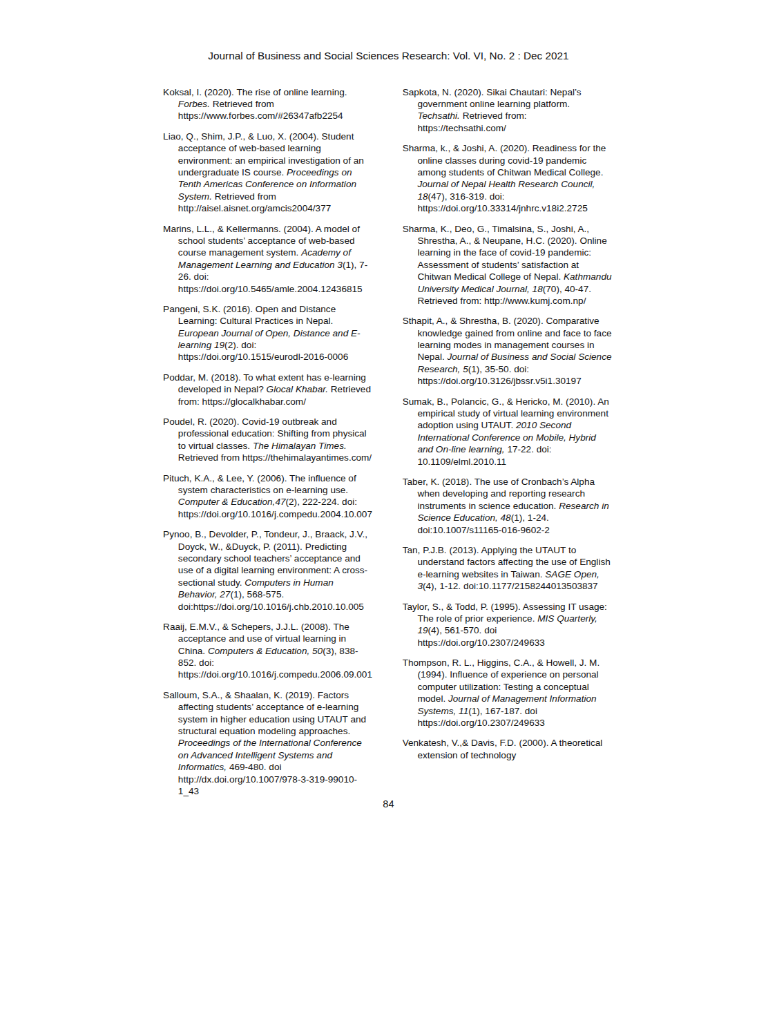Journal of Business and Social Sciences Research: Vol. VI, No. 2 : Dec 2021
Koksal, I. (2020). The rise of online learning. Forbes. Retrieved from https://www.forbes.com/#26347afb2254
Liao, Q., Shim, J.P., & Luo, X. (2004). Student acceptance of web-based learning environment: an empirical investigation of an undergraduate IS course. Proceedings on Tenth Americas Conference on Information System. Retrieved from http://aisel.aisnet.org/amcis2004/377
Marins, L.L., & Kellermanns. (2004). A model of school students’ acceptance of web-based course management system. Academy of Management Learning and Education 3(1), 7-26. doi: https://doi.org/10.5465/amle.2004.12436815
Pangeni, S.K. (2016). Open and Distance Learning: Cultural Practices in Nepal. European Journal of Open, Distance and E-learning 19(2). doi: https://doi.org/10.1515/eurodl-2016-0006
Poddar, M. (2018). To what extent has e-learning developed in Nepal? Glocal Khabar. Retrieved from: https://glocalkhabar.com/
Poudel, R. (2020). Covid-19 outbreak and professional education: Shifting from physical to virtual classes. The Himalayan Times. Retrieved from https://thehimalayantimes.com/
Pituch, K.A., & Lee, Y. (2006). The influence of system characteristics on e-learning use. Computer & Education,47(2), 222-224. doi: https://doi.org/10.1016/j.compedu.2004.10.007
Pynoo, B., Devolder, P., Tondeur, J., Braack, J.V., Doyck, W., &Duyck, P. (2011). Predicting secondary school teachers’ acceptance and use of a digital learning environment: A cross-sectional study. Computers in Human Behavior, 27(1), 568-575. doi:https://doi.org/10.1016/j.chb.2010.10.005
Raaij, E.M.V., & Schepers, J.J.L. (2008). The acceptance and use of virtual learning in China. Computers & Education, 50(3), 838-852. doi: https://doi.org/10.1016/j.compedu.2006.09.001
Salloum, S.A., & Shaalan, K. (2019). Factors affecting students’ acceptance of e-learning system in higher education using UTAUT and structural equation modeling approaches. Proceedings of the International Conference on Advanced Intelligent Systems and Informatics, 469-480. doi http://dx.doi.org/10.1007/978-3-319-99010-1_43
Sapkota, N. (2020). Sikai Chautari: Nepal’s government online learning platform. Techsathi. Retrieved from: https://techsathi.com/
Sharma, k., & Joshi, A. (2020). Readiness for the online classes during covid-19 pandemic among students of Chitwan Medical College. Journal of Nepal Health Research Council, 18(47), 316-319. doi: https://doi.org/10.33314/jnhrc.v18i2.2725
Sharma, K., Deo, G., Timalsina, S., Joshi, A., Shrestha, A., & Neupane, H.C. (2020). Online learning in the face of covid-19 pandemic: Assessment of students’ satisfaction at Chitwan Medical College of Nepal. Kathmandu University Medical Journal, 18(70), 40-47. Retrieved from: http://www.kumj.com.np/
Sthapit, A., & Shrestha, B. (2020). Comparative knowledge gained from online and face to face learning modes in management courses in Nepal. Journal of Business and Social Science Research, 5(1), 35-50. doi: https://doi.org/10.3126/jbssr.v5i1.30197
Sumak, B., Polancic, G., & Hericko, M. (2010). An empirical study of virtual learning environment adoption using UTAUT. 2010 Second International Conference on Mobile, Hybrid and On-line learning, 17-22. doi: 10.1109/elml.2010.11
Taber, K. (2018). The use of Cronbach’s Alpha when developing and reporting research instruments in science education. Research in Science Education, 48(1), 1-24. doi:10.1007/s11165-016-9602-2
Tan, P.J.B. (2013). Applying the UTAUT to understand factors affecting the use of English e-learning websites in Taiwan. SAGE Open, 3(4), 1-12. doi:10.1177/2158244013503837
Taylor, S., & Todd, P. (1995). Assessing IT usage: The role of prior experience. MIS Quarterly, 19(4), 561-570. doi https://doi.org/10.2307/249633
Thompson, R. L., Higgins, C.A., & Howell, J. M. (1994). Influence of experience on personal computer utilization: Testing a conceptual model. Journal of Management Information Systems, 11(1), 167-187. doi https://doi.org/10.2307/249633
Venkatesh, V.,& Davis, F.D. (2000). A theoretical extension of technology
84